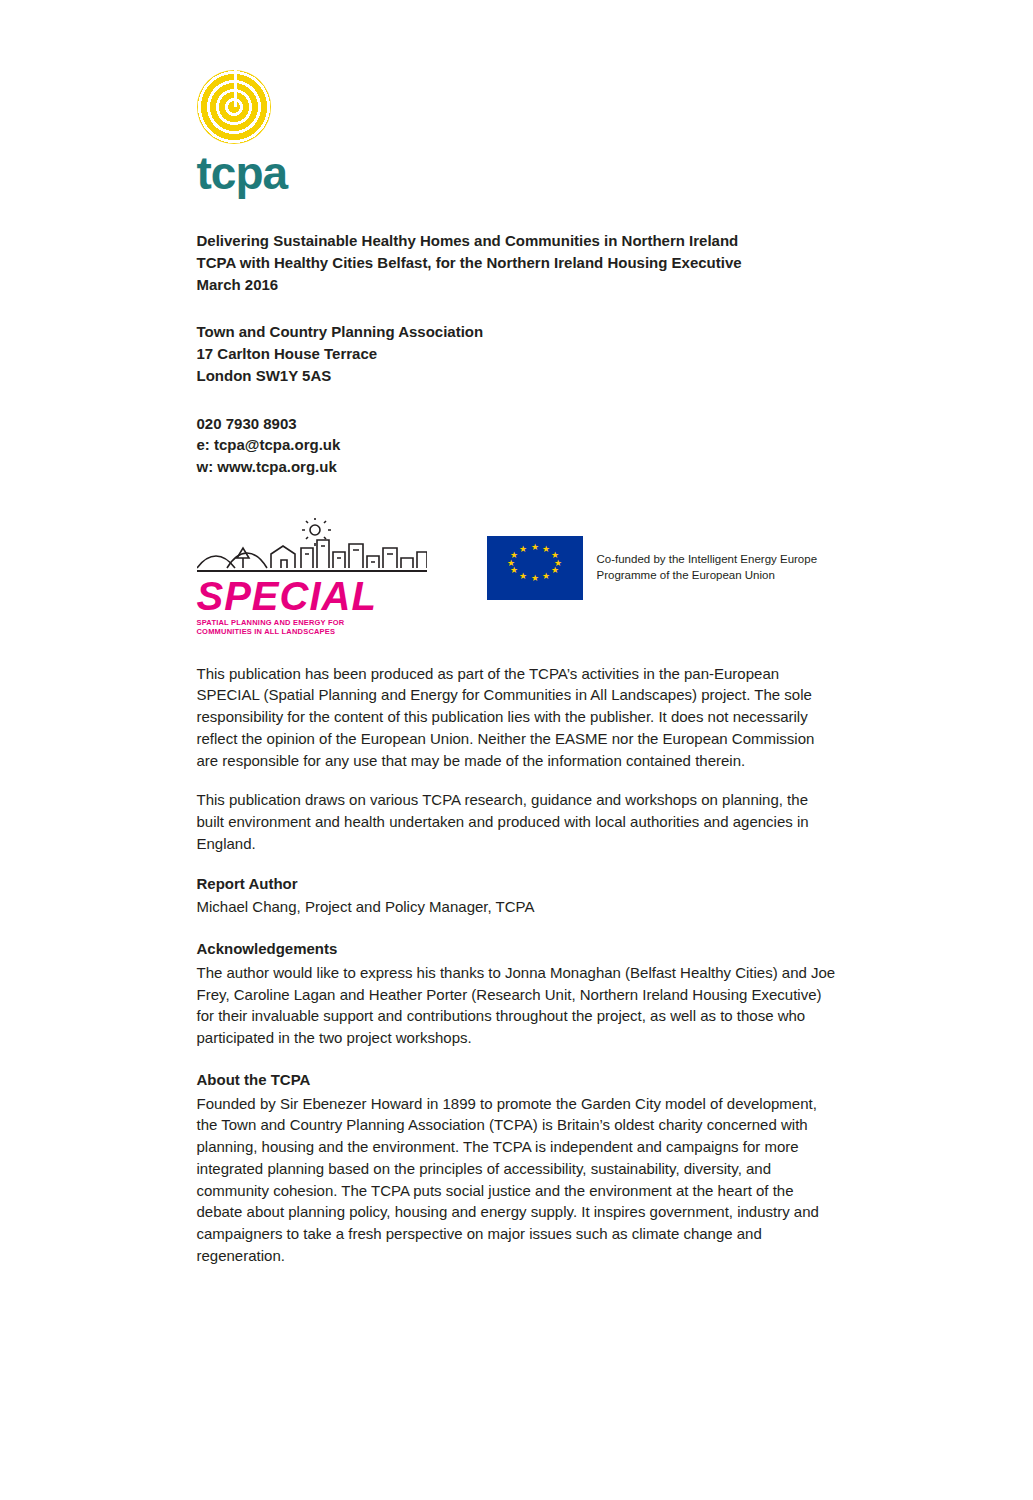tcpa
Delivering Sustainable Healthy Homes and Communities in Northern Ireland
TCPA with Healthy Cities Belfast, for the Northern Ireland Housing Executive
March 2016
Town and Country Planning Association
17 Carlton House Terrace
London SW1Y 5AS
020 7930 8903
e: tcpa@tcpa.org.uk
w: www.tcpa.org.uk
SPECIAL
SPATIAL PLANNING and ENERGY for
COMMUNITIES IN ALL LANDSCAPES
★ ★ ★ ★ ★ ★ ★ ★ ★ ★ ★ ★
Co-funded by the Intelligent Energy Europe
Programme of the European Union
This publication has been produced as part of the TCPA’s activities in the pan-European SPECIAL (Spatial Planning and Energy for Communities in All Landscapes) project. The sole responsibility for the content of this publication lies with the publisher. It does not necessarily reflect the opinion of the European Union. Neither the EASME nor the European Commission are responsible for any use that may be made of the information contained therein.
This publication draws on various TCPA research, guidance and workshops on planning, the built environment and health undertaken and produced with local authorities and agencies in England.
Report Author
Michael Chang, Project and Policy Manager, TCPA
Acknowledgements
The author would like to express his thanks to Jonna Monaghan (Belfast Healthy Cities) and Joe Frey, Caroline Lagan and Heather Porter (Research Unit, Northern Ireland Housing Executive) for their invaluable support and contributions throughout the project, as well as to those who participated in the two project workshops.
About the TCPA
Founded by Sir Ebenezer Howard in 1899 to promote the Garden City model of development, the Town and Country Planning Association (TCPA) is Britain’s oldest charity concerned with planning, housing and the environment. The TCPA is independent and campaigns for more integrated planning based on the principles of accessibility, sustainability, diversity, and community cohesion. The TCPA puts social justice and the environment at the heart of the debate about planning policy, housing and energy supply. It inspires government, industry and campaigners to take a fresh perspective on major issues such as climate change and regeneration.